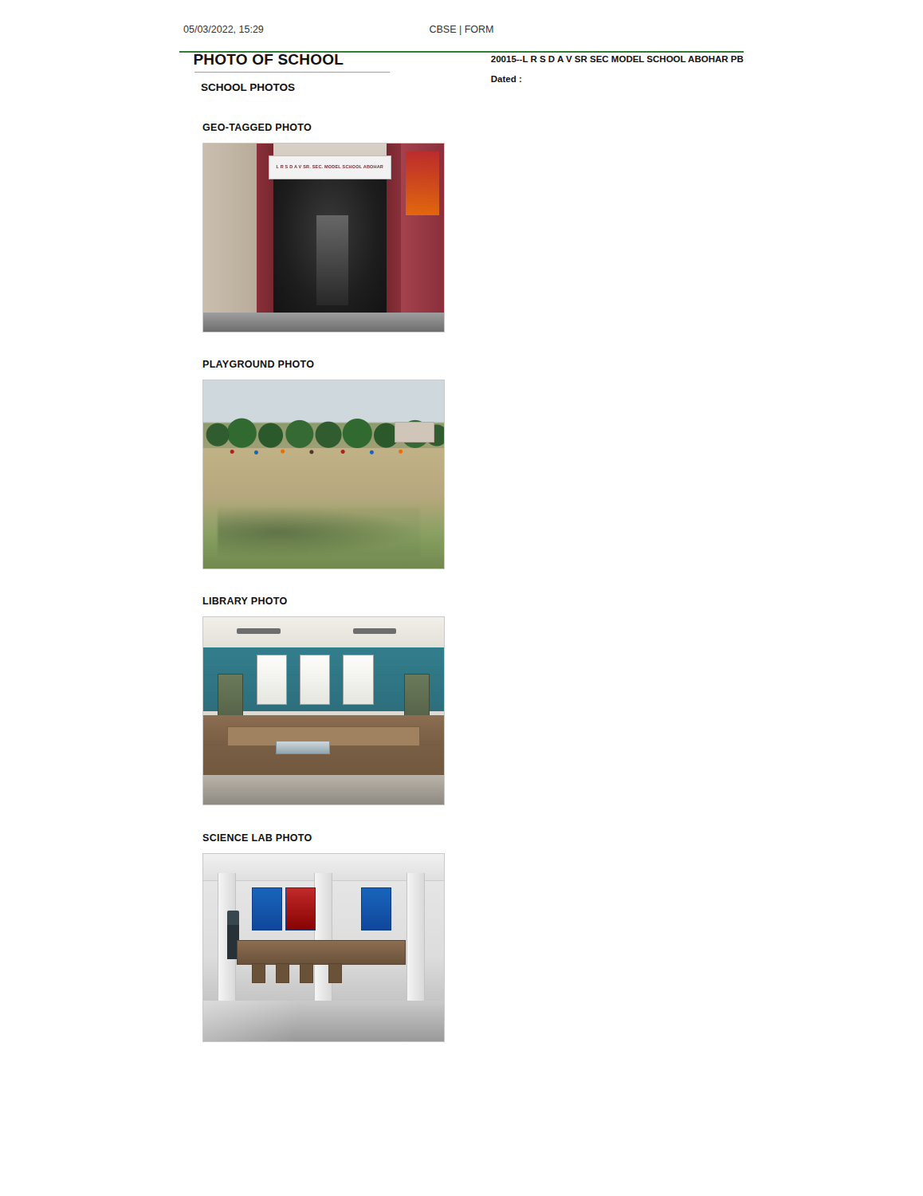05/03/2022, 15:29 CBSE | FORM
PHOTO OF SCHOOL
SCHOOL PHOTOS
20015--L R S D A V SR SEC MODEL SCHOOL ABOHAR PB
Dated :
GEO-TAGGED PHOTO
L R S D A V SR. SEC. MODEL SCHOOL ABOHAR
PLAYGROUND PHOTO
LIBRARY PHOTO
SCIENCE LAB PHOTO